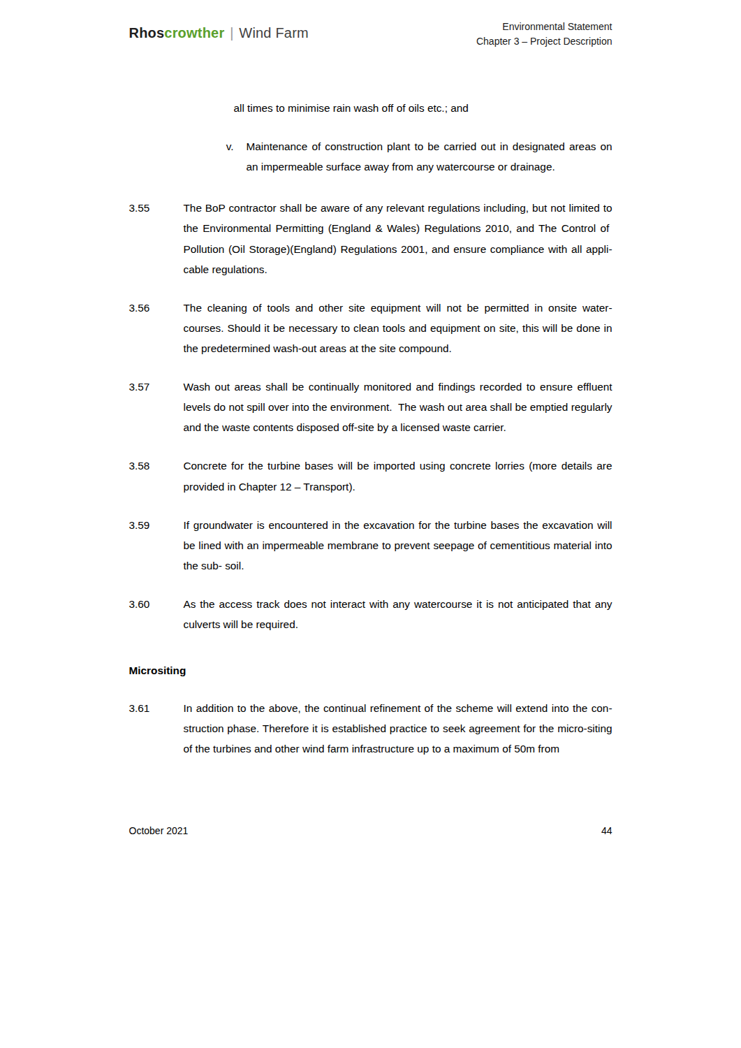Rhos crowther | Wind Farm
Environmental Statement
Chapter 3 – Project Description
all times to minimise rain wash off of oils etc.; and
v.
Maintenance of construction plant to be carried out in designated areas on an impermeable surface away from any watercourse or drainage.
3.55
The BoP contractor shall be aware of any relevant regulations including, but not limited to the Environmental Permitting (England & Wales) Regulations 2010, and The Control of Pollution (Oil Storage)(England) Regulations 2001, and ensure compliance with all applicable regulations.
3.56
The cleaning of tools and other site equipment will not be permitted in onsite watercourses. Should it be necessary to clean tools and equipment on site, this will be done in the predetermined wash-out areas at the site compound.
3.57
Wash out areas shall be continually monitored and findings recorded to ensure effluent levels do not spill over into the environment. The wash out area shall be emptied regularly and the waste contents disposed off-site by a licensed waste carrier.
3.58
Concrete for the turbine bases will be imported using concrete lorries (more details are provided in Chapter 12 – Transport).
3.59
If groundwater is encountered in the excavation for the turbine bases the excavation will be lined with an impermeable membrane to prevent seepage of cementitious material into the sub- soil.
3.60
As the access track does not interact with any watercourse it is not anticipated that any culverts will be required.
Micrositing
3.61
In addition to the above, the continual refinement of the scheme will extend into the construction phase. Therefore it is established practice to seek agreement for the micro-siting of the turbines and other wind farm infrastructure up to a maximum of 50m from
October 2021
44